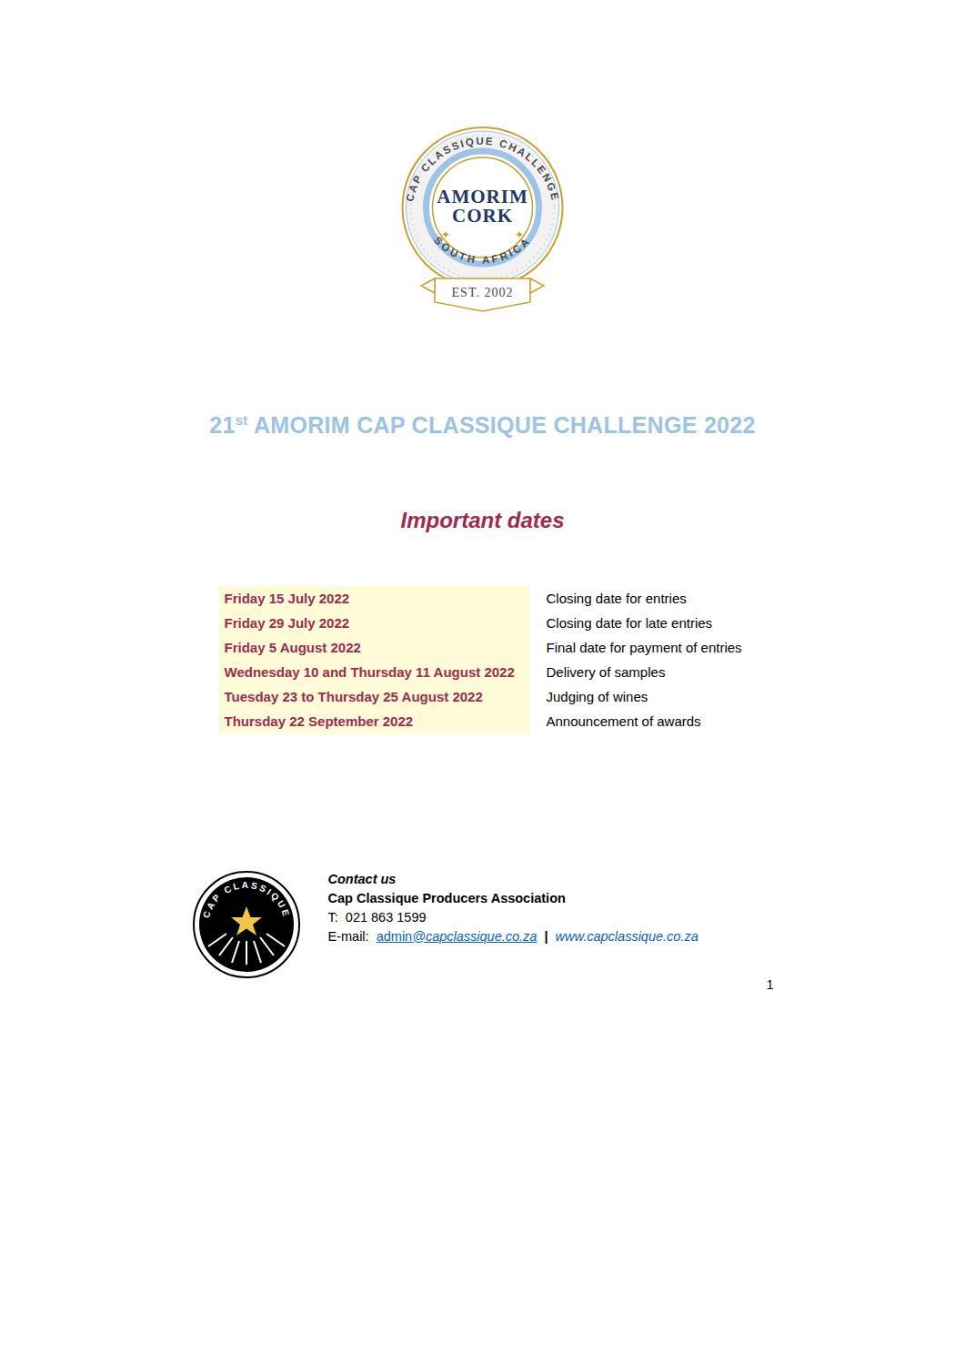CAP CLASSIQUE CHALLENGE SOUTH AFRICA AMORIM CORK ✦ ✦ EST. 2002
21st AMORIM CAP CLASSIQUE CHALLENGE 2022
Important dates
| Friday 15 July 2022 | Closing date for entries |
| Friday 29 July 2022 | Closing date for late entries |
| Friday 5 August 2022 | Final date for payment of entries |
| Wednesday 10 and Thursday 11 August 2022 | Delivery of samples |
| Tuesday 23 to Thursday 25 August 2022 | Judging of wines |
| Thursday 22 September 2022 | Announcement of awards |
CAP CLASSIQUE
Contact us
Cap Classique Producers Association
T: 021 863 1599
E-mail: admin@capclassique.co.za | www.capclassique.co.za
1